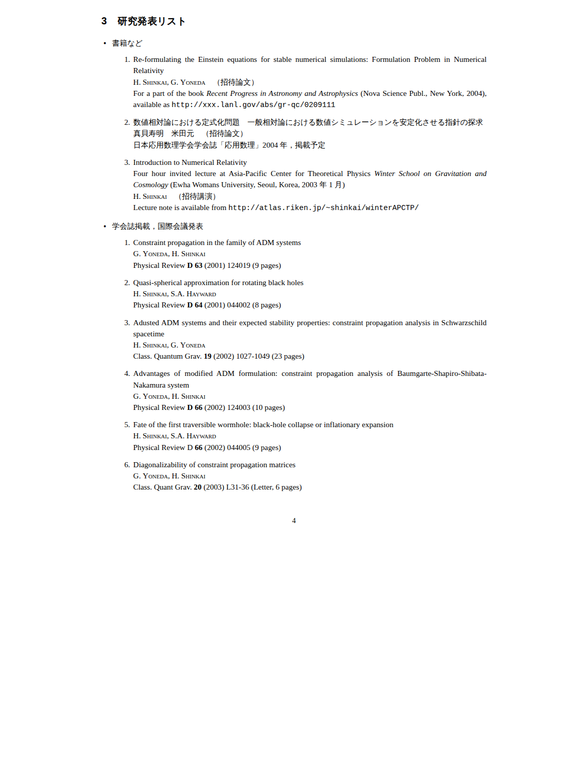3 研究発表リスト
書籍など
Re-formulating the Einstein equations for stable numerical simulations: Formulation Problem in Numerical Relativity H. Shinkai, G. Yoneda　（招待論文） For a part of the book Recent Progress in Astronomy and Astrophysics (Nova Science Publ., New York, 2004), available as http://xxx.lanl.gov/abs/gr-qc/0209111
数値相対論における定式化問題　一般相対論における数値シミュレーションを安定化させる指針の探求 真貝寿明　米田元　（招待論文） 日本応用数理学会学会誌「応用数理」2004 年，掲載予定
Introduction to Numerical Relativity Four hour invited lecture at Asia-Pacific Center for Theoretical Physics Winter School on Gravitation and Cosmology (Ewha Womans University, Seoul, Korea, 2003 年 1 月) H. Shinkai　（招待講演） Lecture note is available from http://atlas.riken.jp/~shinkai/winterAPCTP/
学会誌掲載，国際会議発表
Constraint propagation in the family of ADM systems G. Yoneda, H. Shinkai Physical Review D 63 (2001) 124019 (9 pages)
Quasi-spherical approximation for rotating black holes H. Shinkai, S.A. Hayward Physical Review D 64 (2001) 044002 (8 pages)
Adusted ADM systems and their expected stability properties: constraint propagation analysis in Schwarzschild spacetime H. Shinkai, G. Yoneda Class. Quantum Grav. 19 (2002) 1027-1049 (23 pages)
Advantages of modified ADM formulation: constraint propagation analysis of Baumgarte-Shapiro-Shibata-Nakamura system G. Yoneda, H. Shinkai Physical Review D 66 (2002) 124003 (10 pages)
Fate of the first traversible wormhole: black-hole collapse or inflationary expansion H. Shinkai, S.A. Hayward Physical Review D 66 (2002) 044005 (9 pages)
Diagonalizability of constraint propagation matrices G. Yoneda, H. Shinkai Class. Quant Grav. 20 (2003) L31-36 (Letter, 6 pages)
4